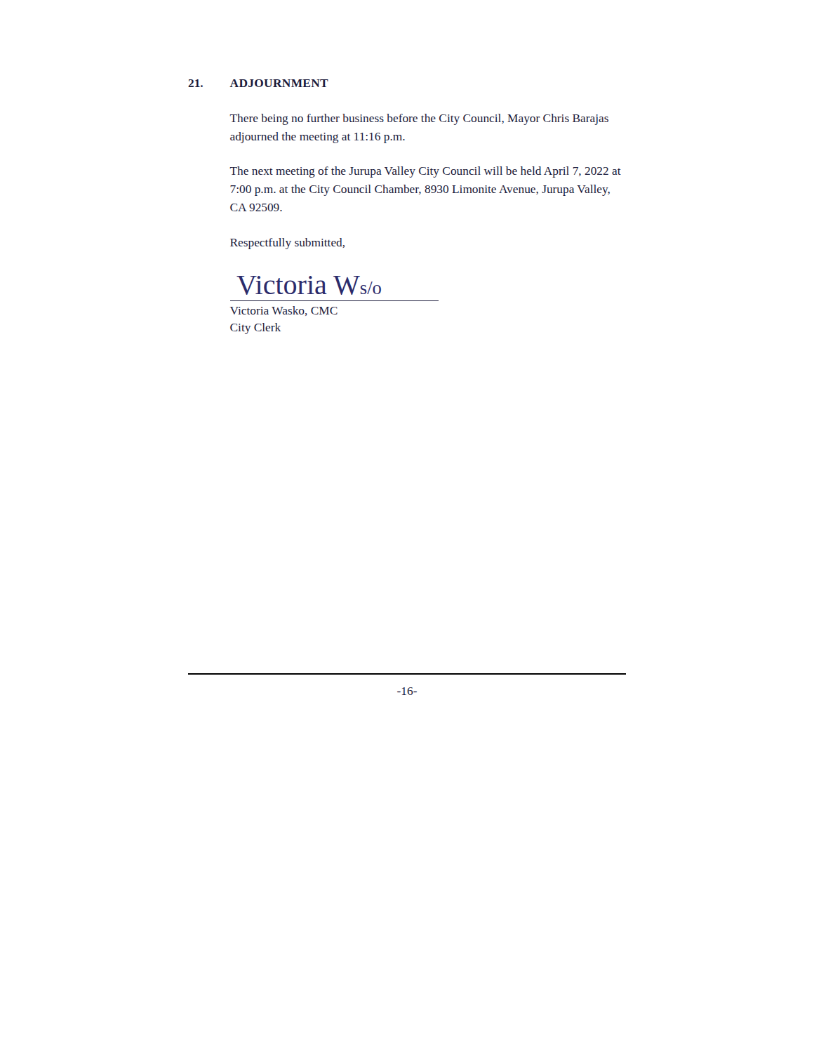21. ADJOURNMENT
There being no further business before the City Council, Mayor Chris Barajas adjourned the meeting at 11:16 p.m.
The next meeting of the Jurupa Valley City Council will be held April 7, 2022 at 7:00 p.m. at the City Council Chamber, 8930 Limonite Avenue, Jurupa Valley, CA 92509.
Respectfully submitted,
Victoria Ws/o
Victoria Wasko, CMC
City Clerk
-16-